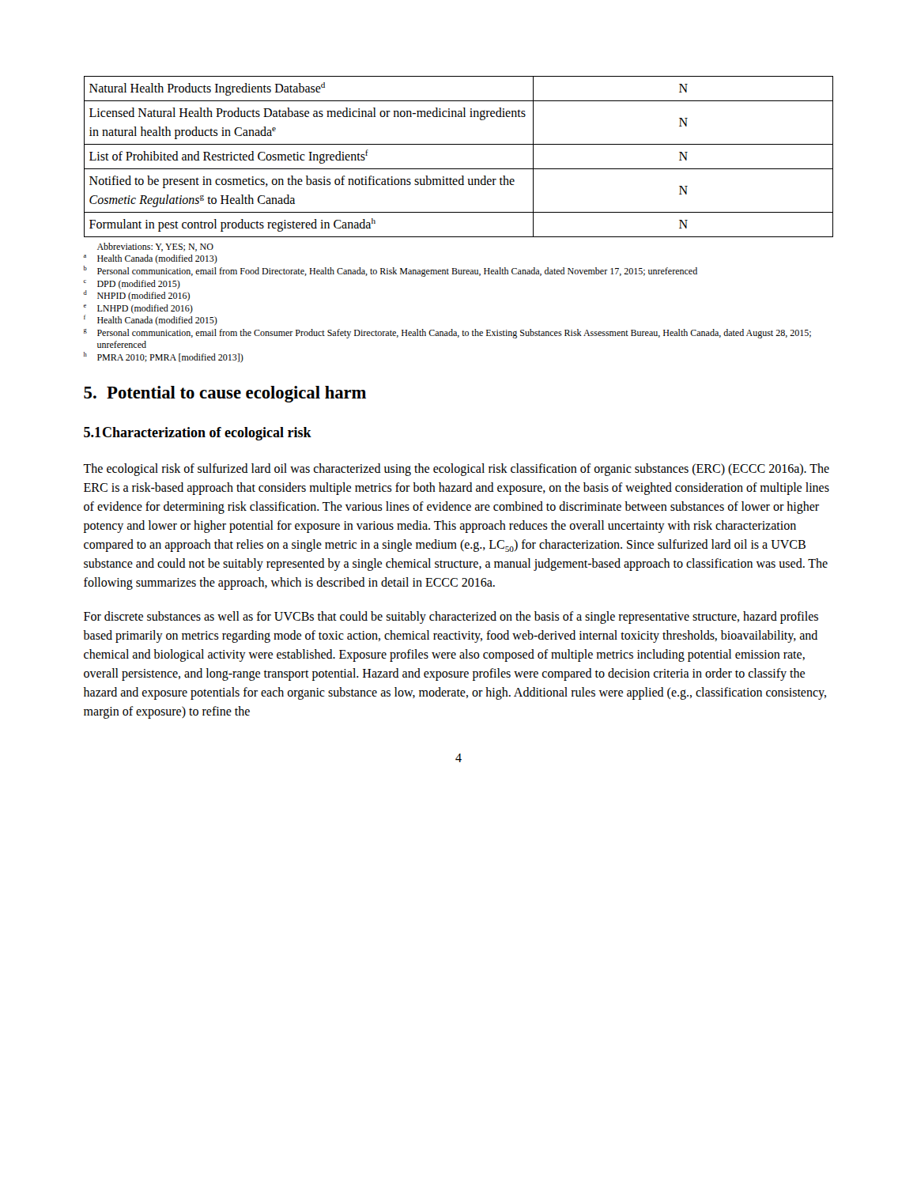| Natural Health Products Ingredients Database d | N |
| Licensed Natural Health Products Database as medicinal or non-medicinal ingredients in natural health products in Canada e | N |
| List of Prohibited and Restricted Cosmetic Ingredients f | N |
| Notified to be present in cosmetics, on the basis of notifications submitted under the Cosmetic Regulations g to Health Canada | N |
| Formulant in pest control products registered in Canada h | N |
Abbreviations: Y, YES; N, NO
aHealth Canada (modified 2013)
bPersonal communication, email from Food Directorate, Health Canada, to Risk Management Bureau, Health Canada, dated November 17, 2015; unreferenced
cDPD (modified 2015)
dNHPID (modified 2016)
eLNHPD (modified 2016)
fHealth Canada (modified 2015)
gPersonal communication, email from the Consumer Product Safety Directorate, Health Canada, to the Existing Substances Risk Assessment Bureau, Health Canada, dated August 28, 2015; unreferenced
hPMRA 2010; PMRA [modified 2013])
5. Potential to cause ecological harm
5.1 Characterization of ecological risk
The ecological risk of sulfurized lard oil was characterized using the ecological risk classification of organic substances (ERC) (ECCC 2016a). The ERC is a risk-based approach that considers multiple metrics for both hazard and exposure, on the basis of weighted consideration of multiple lines of evidence for determining risk classification. The various lines of evidence are combined to discriminate between substances of lower or higher potency and lower or higher potential for exposure in various media. This approach reduces the overall uncertainty with risk characterization compared to an approach that relies on a single metric in a single medium (e.g., LC50) for characterization. Since sulfurized lard oil is a UVCB substance and could not be suitably represented by a single chemical structure, a manual judgement-based approach to classification was used. The following summarizes the approach, which is described in detail in ECCC 2016a.
For discrete substances as well as for UVCBs that could be suitably characterized on the basis of a single representative structure, hazard profiles based primarily on metrics regarding mode of toxic action, chemical reactivity, food web-derived internal toxicity thresholds, bioavailability, and chemical and biological activity were established. Exposure profiles were also composed of multiple metrics including potential emission rate, overall persistence, and long-range transport potential. Hazard and exposure profiles were compared to decision criteria in order to classify the hazard and exposure potentials for each organic substance as low, moderate, or high. Additional rules were applied (e.g., classification consistency, margin of exposure) to refine the
4